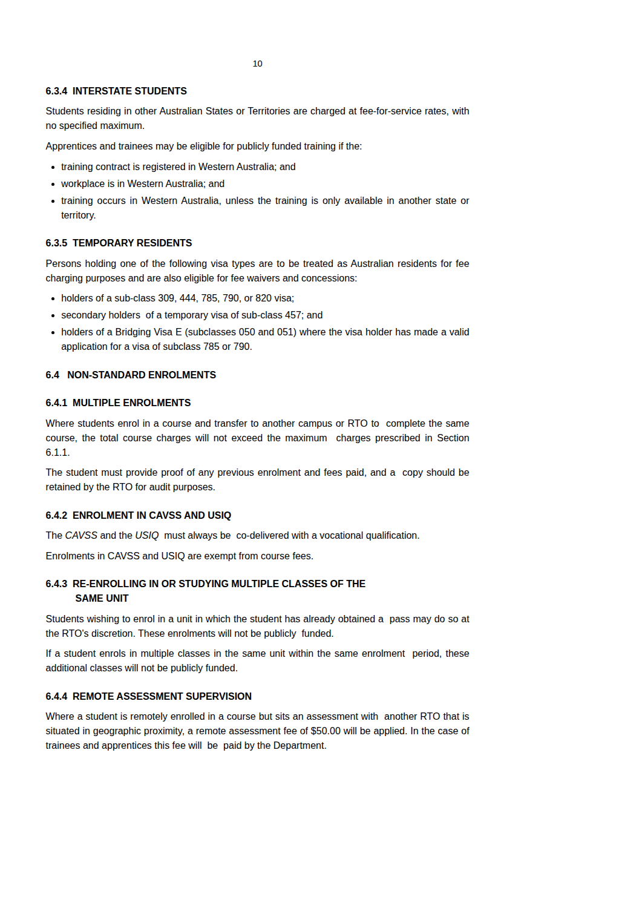10
6.3.4 INTERSTATE STUDENTS
Students residing in other Australian States or Territories are charged at fee-for-service rates, with no specified maximum.
Apprentices and trainees may be eligible for publicly funded training if the:
training contract is registered in Western Australia; and
workplace is in Western Australia; and
training occurs in Western Australia, unless the training is only available in another state or territory.
6.3.5 TEMPORARY RESIDENTS
Persons holding one of the following visa types are to be treated as Australian residents for fee charging purposes and are also eligible for fee waivers and concessions:
holders of a sub-class 309, 444, 785, 790, or 820 visa;
secondary holders of a temporary visa of sub-class 457; and
holders of a Bridging Visa E (subclasses 050 and 051) where the visa holder has made a valid application for a visa of subclass 785 or 790.
6.4 NON-STANDARD ENROLMENTS
6.4.1 MULTIPLE ENROLMENTS
Where students enrol in a course and transfer to another campus or RTO to complete the same course, the total course charges will not exceed the maximum charges prescribed in Section 6.1.1.
The student must provide proof of any previous enrolment and fees paid, and a copy should be retained by the RTO for audit purposes.
6.4.2 ENROLMENT IN CAVSS AND USIQ
The CAVSS and the USIQ must always be co-delivered with a vocational qualification.
Enrolments in CAVSS and USIQ are exempt from course fees.
6.4.3 RE-ENROLLING IN OR STUDYING MULTIPLE CLASSES OF THE
SAME UNIT
Students wishing to enrol in a unit in which the student has already obtained a pass may do so at the RTO's discretion. These enrolments will not be publicly funded.
If a student enrols in multiple classes in the same unit within the same enrolment period, these additional classes will not be publicly funded.
6.4.4 REMOTE ASSESSMENT SUPERVISION
Where a student is remotely enrolled in a course but sits an assessment with another RTO that is situated in geographic proximity, a remote assessment fee of $50.00 will be applied. In the case of trainees and apprentices this fee will be paid by the Department.